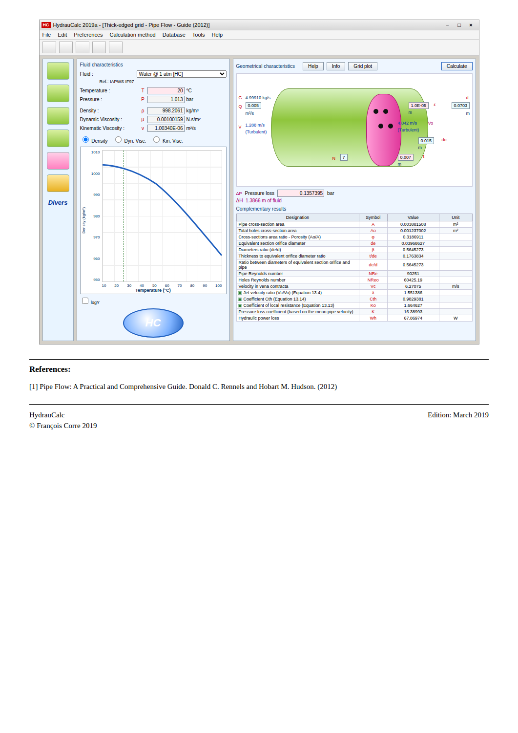HC HydrauCalc 2019a - [Thick-edged grid - Pipe Flow - Guide (2012)] −□×
File Edit Preferences Calculation method Database Tools Help
Divers
Fluid characteristics
Fluid : Water @ 1 atm [HC]
Ref.: IAPWS IF97
Temperature : T °C
Pressure : P bar
Density : ρ kg/m³
Dynamic Viscosity : μ N.s/m²
Kinematic Viscosity : ν m²/s
Density Dyn. Visc. Kin. Visc.
Density (kg/m³)
1010 1000 990 980 970 960 950
102030405060708090100
Temperature (°C)
logY
HC
Geometrical characteristics Help Info Grid plot Calculate
G 4.99910 kg/s Q 0.005 m³/s V 1.288 m/s (Turbulent) 4.042 m/s (Turbulent) Vo 1.0E-05 ε m d 0.0703 m 0.015 do m N 7 0.007 t m
ΔP Pressure loss bar
ΔH 1.3866 m of fluid
Complementary results
| Designation | Symbol | Value | Unit |
| --- | --- | --- | --- |
| Pipe cross-section area | A | 0.003881508 | m² |
| Total holes cross-section area | Ao | 0.001237002 | m² |
| Cross-sections area ratio - Porosity (Ao/A) | φ | 0.3186911 | |
| Equivalent section orifice diameter | de | 0.03968627 | |
| Diameters ratio (de/d) | β | 0.5645273 | |
| Thickness to equivalent orifice diameter ratio | t/de | 0.1763834 | |
| Ratio between diameters of equivalent section orifice and pipe | de/d | 0.5645273 | |
| Pipe Reynolds number | NRe | 90251 | |
| Holes Reynolds number | NReo | 60425.19 | |
| Velocity in vena contracta | Vc | 6.27075 | m/s |
| Jet velocity ratio (Vc/Vo) (Equation 13.4) | λ | 1.551386 | |
| Coefficient Cth (Equation 13.14) | Cth | 0.9829381 | |
| Coefficient of local resistance (Equation 13.13) | Ko | 1.664627 | |
| Pressure loss coefficient (based on the mean pipe velocity) | K | 16.38993 | |
| Hydraulic power loss | Wh | 67.86974 | W |
References:
[1] Pipe Flow: A Practical and Comprehensive Guide. Donald C. Rennels and Hobart M. Hudson. (2012)
HydrauCalc
© François Corre 2019
Edition: March 2019